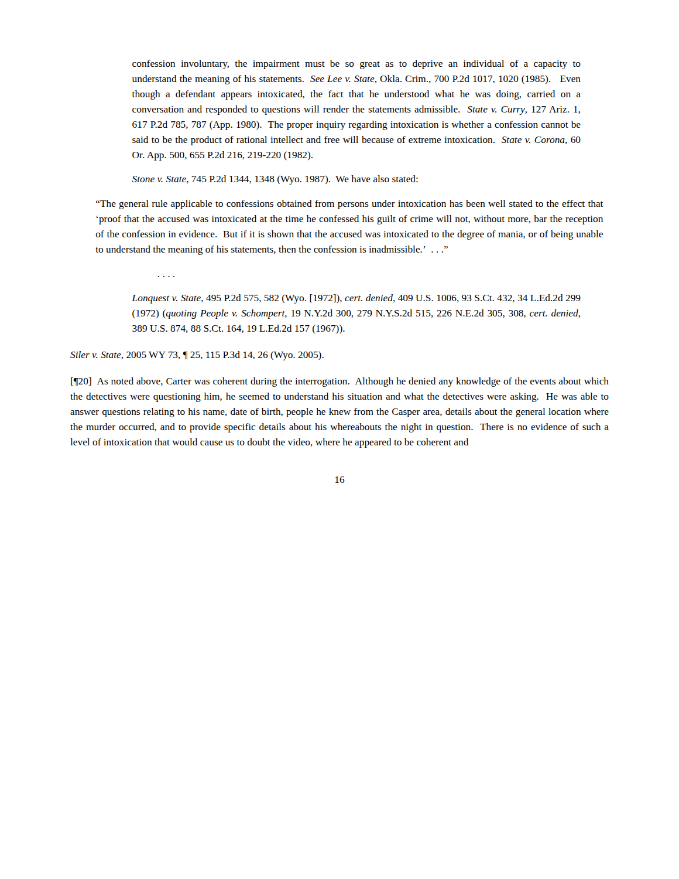confession involuntary, the impairment must be so great as to deprive an individual of a capacity to understand the meaning of his statements. See Lee v. State, Okla. Crim., 700 P.2d 1017, 1020 (1985). Even though a defendant appears intoxicated, the fact that he understood what he was doing, carried on a conversation and responded to questions will render the statements admissible. State v. Curry, 127 Ariz. 1, 617 P.2d 785, 787 (App. 1980). The proper inquiry regarding intoxication is whether a confession cannot be said to be the product of rational intellect and free will because of extreme intoxication. State v. Corona, 60 Or. App. 500, 655 P.2d 216, 219-220 (1982).
Stone v. State, 745 P.2d 1344, 1348 (Wyo. 1987). We have also stated:
“The general rule applicable to confessions obtained from persons under intoxication has been well stated to the effect that ‘proof that the accused was intoxicated at the time he confessed his guilt of crime will not, without more, bar the reception of the confession in evidence. But if it is shown that the accused was intoxicated to the degree of mania, or of being unable to understand the meaning of his statements, then the confession is inadmissible.’ . . .”
. . . .
Lonquest v. State, 495 P.2d 575, 582 (Wyo. [1972]), cert. denied, 409 U.S. 1006, 93 S.Ct. 432, 34 L.Ed.2d 299 (1972) (quoting People v. Schompert, 19 N.Y.2d 300, 279 N.Y.S.2d 515, 226 N.E.2d 305, 308, cert. denied, 389 U.S. 874, 88 S.Ct. 164, 19 L.Ed.2d 157 (1967)).
Siler v. State, 2005 WY 73, ¶ 25, 115 P.3d 14, 26 (Wyo. 2005).
[¶20] As noted above, Carter was coherent during the interrogation. Although he denied any knowledge of the events about which the detectives were questioning him, he seemed to understand his situation and what the detectives were asking. He was able to answer questions relating to his name, date of birth, people he knew from the Casper area, details about the general location where the murder occurred, and to provide specific details about his whereabouts the night in question. There is no evidence of such a level of intoxication that would cause us to doubt the video, where he appeared to be coherent and
16